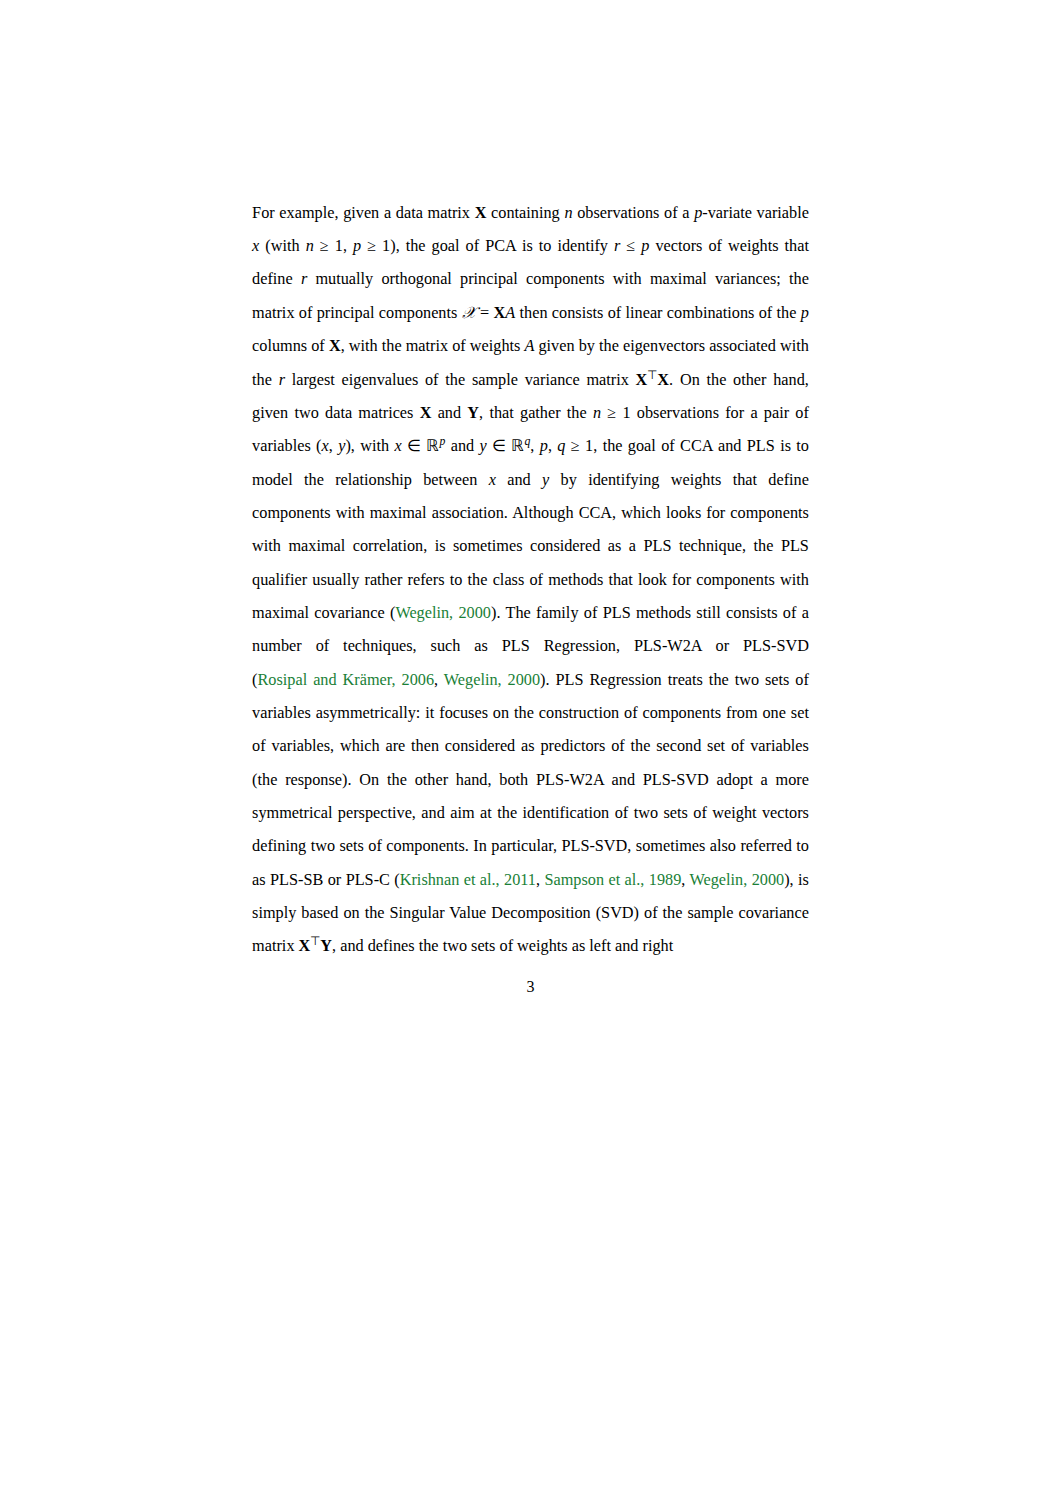For example, given a data matrix X containing n observations of a p-variate variable x (with n ≥ 1, p ≥ 1), the goal of PCA is to identify r ≤ p vectors of weights that define r mutually orthogonal principal components with maximal variances; the matrix of principal components 𝒳 = XA then consists of linear combinations of the p columns of X, with the matrix of weights A given by the eigenvectors associated with the r largest eigenvalues of the sample variance matrix X⊤X. On the other hand, given two data matrices X and Y, that gather the n ≥ 1 observations for a pair of variables (x, y), with x ∈ ℝp and y ∈ ℝq, p, q ≥ 1, the goal of CCA and PLS is to model the relationship between x and y by identifying weights that define components with maximal association. Although CCA, which looks for components with maximal correlation, is sometimes considered as a PLS technique, the PLS qualifier usually rather refers to the class of methods that look for components with maximal covariance (Wegelin, 2000). The family of PLS methods still consists of a number of techniques, such as PLS Regression, PLS-W2A or PLS-SVD (Rosipal and Krämer, 2006, Wegelin, 2000). PLS Regression treats the two sets of variables asymmetrically: it focuses on the construction of components from one set of variables, which are then considered as predictors of the second set of variables (the response). On the other hand, both PLS-W2A and PLS-SVD adopt a more symmetrical perspective, and aim at the identification of two sets of weight vectors defining two sets of components. In particular, PLS-SVD, sometimes also referred to as PLS-SB or PLS-C (Krishnan et al., 2011, Sampson et al., 1989, Wegelin, 2000), is simply based on the Singular Value Decomposition (SVD) of the sample covariance matrix X⊤Y, and defines the two sets of weights as left and right
3